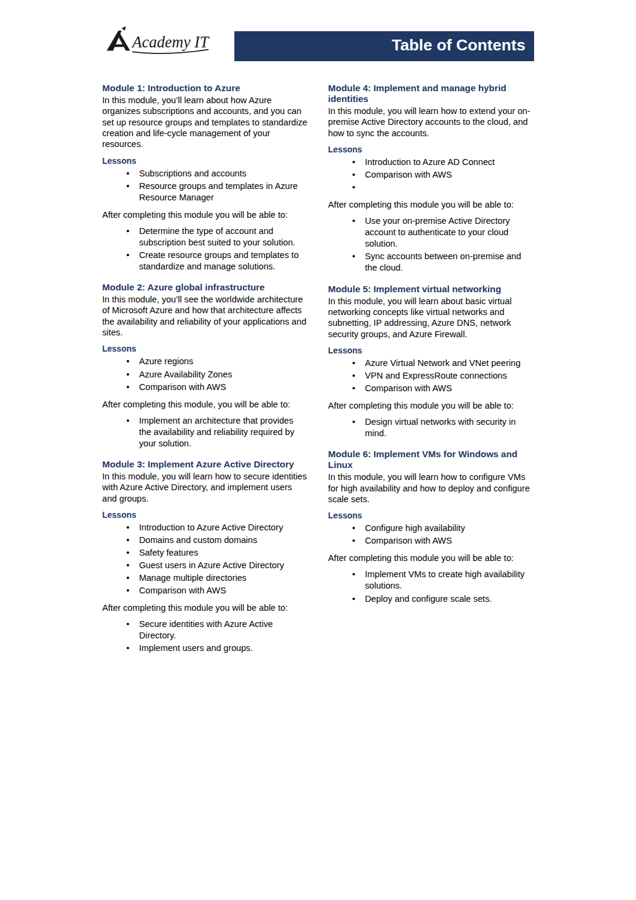Academy IT
Table of Contents
Module 1: Introduction to Azure
In this module, you’ll learn about how Azure organizes subscriptions and accounts, and you can set up resource groups and templates to standardize creation and life-cycle management of your resources.
Lessons
Subscriptions and accounts
Resource groups and templates in Azure Resource Manager
After completing this module you will be able to:
Determine the type of account and subscription best suited to your solution.
Create resource groups and templates to standardize and manage solutions.
Module 2: Azure global infrastructure
In this module, you’ll see the worldwide architecture of Microsoft Azure and how that architecture affects the availability and reliability of your applications and sites.
Lessons
Azure regions
Azure Availability Zones
Comparison with AWS
After completing this module, you will be able to:
Implement an architecture that provides the availability and reliability required by your solution.
Module 3: Implement Azure Active Directory
In this module, you will learn how to secure identities with Azure Active Directory, and implement users and groups.
Lessons
Introduction to Azure Active Directory
Domains and custom domains
Safety features
Guest users in Azure Active Directory
Manage multiple directories
Comparison with AWS
After completing this module you will be able to:
Secure identities with Azure Active Directory.
Implement users and groups.
Module 4: Implement and manage hybrid identities
In this module, you will learn how to extend your on-premise Active Directory accounts to the cloud, and how to sync the accounts.
Lessons
Introduction to Azure AD Connect
Comparison with AWS
After completing this module you will be able to:
Use your on-premise Active Directory account to authenticate to your cloud solution.
Sync accounts between on-premise and the cloud.
Module 5: Implement virtual networking
In this module, you will learn about basic virtual networking concepts like virtual networks and subnetting, IP addressing, Azure DNS, network security groups, and Azure Firewall.
Lessons
Azure Virtual Network and VNet peering
VPN and ExpressRoute connections
Comparison with AWS
After completing this module you will be able to:
Design virtual networks with security in mind.
Module 6: Implement VMs for Windows and Linux
In this module, you will learn how to configure VMs for high availability and how to deploy and configure scale sets.
Lessons
Configure high availability
Comparison with AWS
After completing this module you will be able to:
Implement VMs to create high availability solutions.
Deploy and configure scale sets.